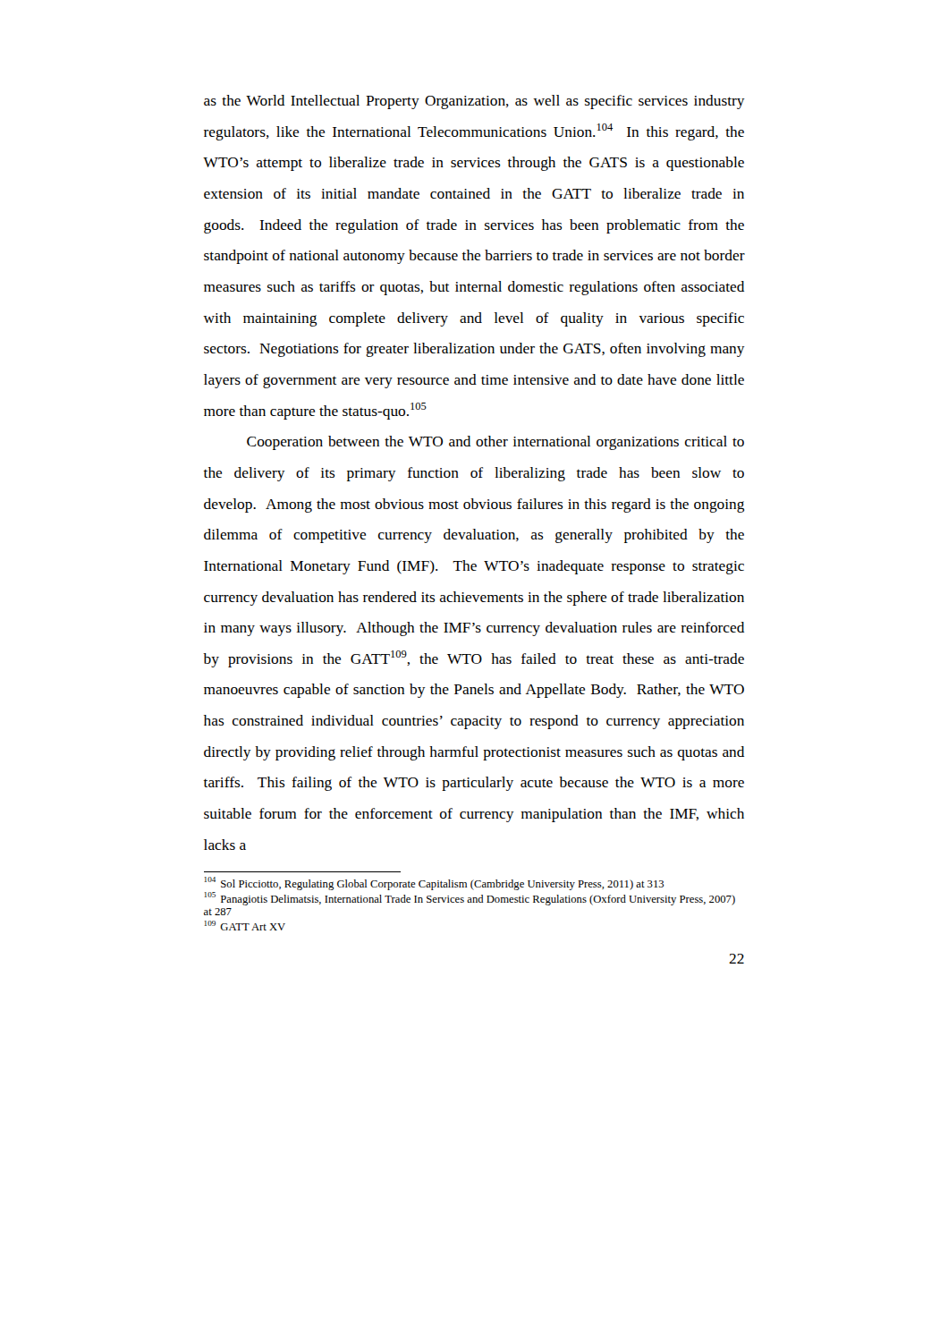as the World Intellectual Property Organization, as well as specific services industry regulators, like the International Telecommunications Union.104 In this regard, the WTO’s attempt to liberalize trade in services through the GATS is a questionable extension of its initial mandate contained in the GATT to liberalize trade in goods. Indeed the regulation of trade in services has been problematic from the standpoint of national autonomy because the barriers to trade in services are not border measures such as tariffs or quotas, but internal domestic regulations often associated with maintaining complete delivery and level of quality in various specific sectors. Negotiations for greater liberalization under the GATS, often involving many layers of government are very resource and time intensive and to date have done little more than capture the status-quo.105
Cooperation between the WTO and other international organizations critical to the delivery of its primary function of liberalizing trade has been slow to develop. Among the most obvious most obvious failures in this regard is the ongoing dilemma of competitive currency devaluation, as generally prohibited by the International Monetary Fund (IMF). The WTO’s inadequate response to strategic currency devaluation has rendered its achievements in the sphere of trade liberalization in many ways illusory. Although the IMF’s currency devaluation rules are reinforced by provisions in the GATT109, the WTO has failed to treat these as anti-trade manoeuvres capable of sanction by the Panels and Appellate Body. Rather, the WTO has constrained individual countries’ capacity to respond to currency appreciation directly by providing relief through harmful protectionist measures such as quotas and tariffs. This failing of the WTO is particularly acute because the WTO is a more suitable forum for the enforcement of currency manipulation than the IMF, which lacks a
104 Sol Picciotto, Regulating Global Corporate Capitalism (Cambridge University Press, 2011) at 313
105 Panagiotis Delimatsis, International Trade In Services and Domestic Regulations (Oxford University Press, 2007) at 287
109 GATT Art XV
22